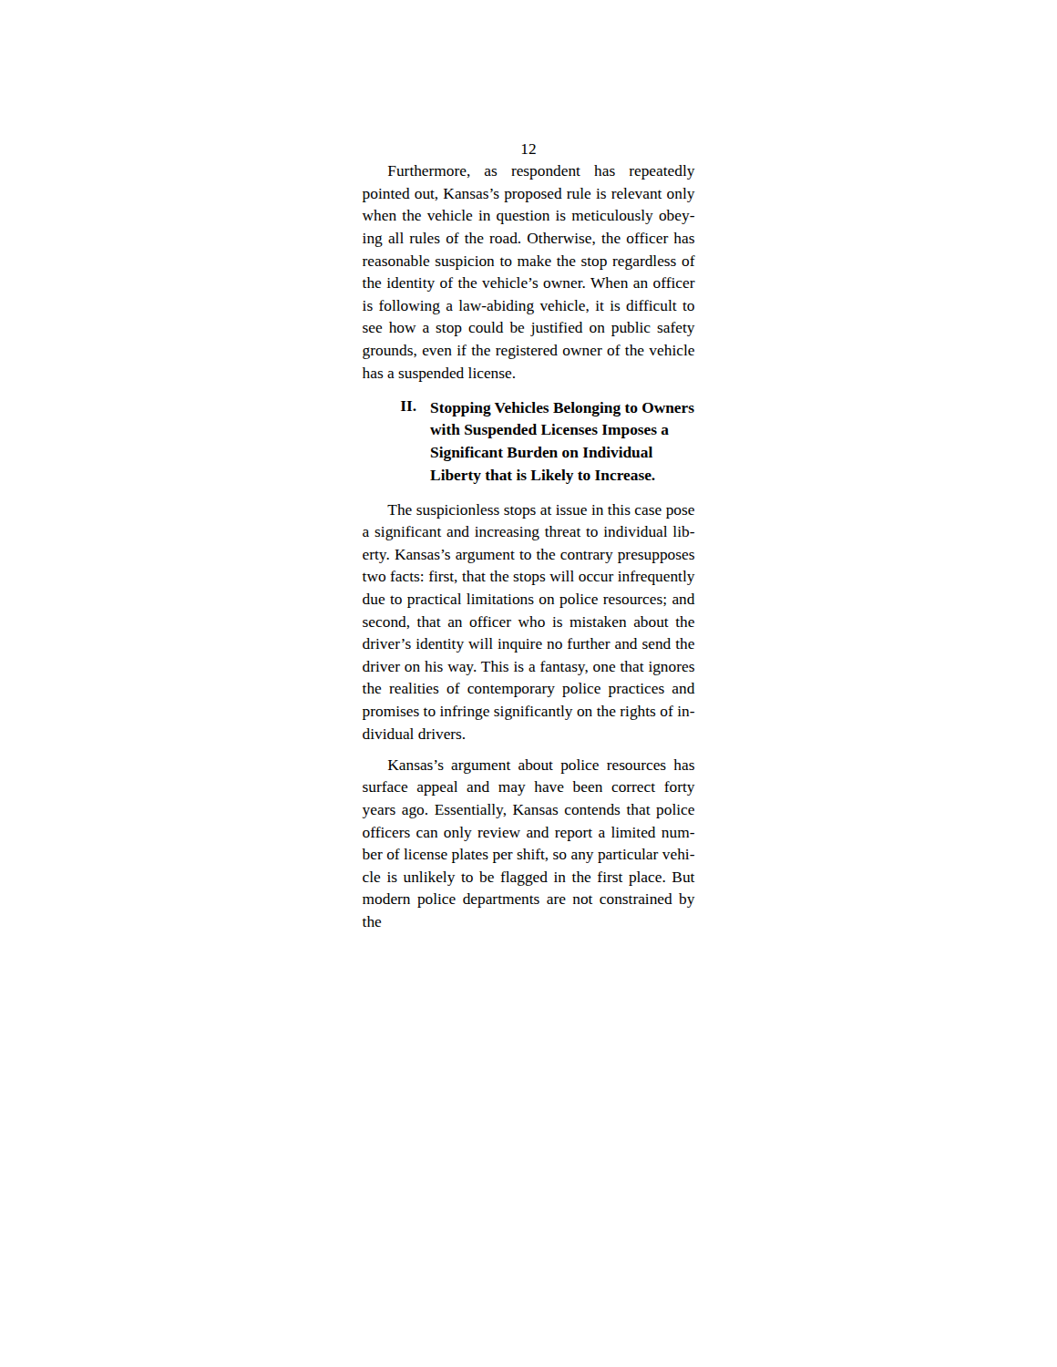12
Furthermore, as respondent has repeatedly pointed out, Kansas’s proposed rule is relevant only when the vehicle in question is meticulously obeying all rules of the road. Otherwise, the officer has reasonable suspicion to make the stop regardless of the identity of the vehicle’s owner. When an officer is following a law-abiding vehicle, it is difficult to see how a stop could be justified on public safety grounds, even if the registered owner of the vehicle has a suspended license.
II.
Stopping Vehicles Belonging to Owners with Suspended Licenses Imposes a Significant Burden on Individual Liberty that is Likely to Increase.
The suspicionless stops at issue in this case pose a significant and increasing threat to individual liberty. Kansas’s argument to the contrary presupposes two facts: first, that the stops will occur infrequently due to practical limitations on police resources; and second, that an officer who is mistaken about the driver’s identity will inquire no further and send the driver on his way. This is a fantasy, one that ignores the realities of contemporary police practices and promises to infringe significantly on the rights of individual drivers.
Kansas’s argument about police resources has surface appeal and may have been correct forty years ago. Essentially, Kansas contends that police officers can only review and report a limited number of license plates per shift, so any particular vehicle is unlikely to be flagged in the first place. But modern police departments are not constrained by the